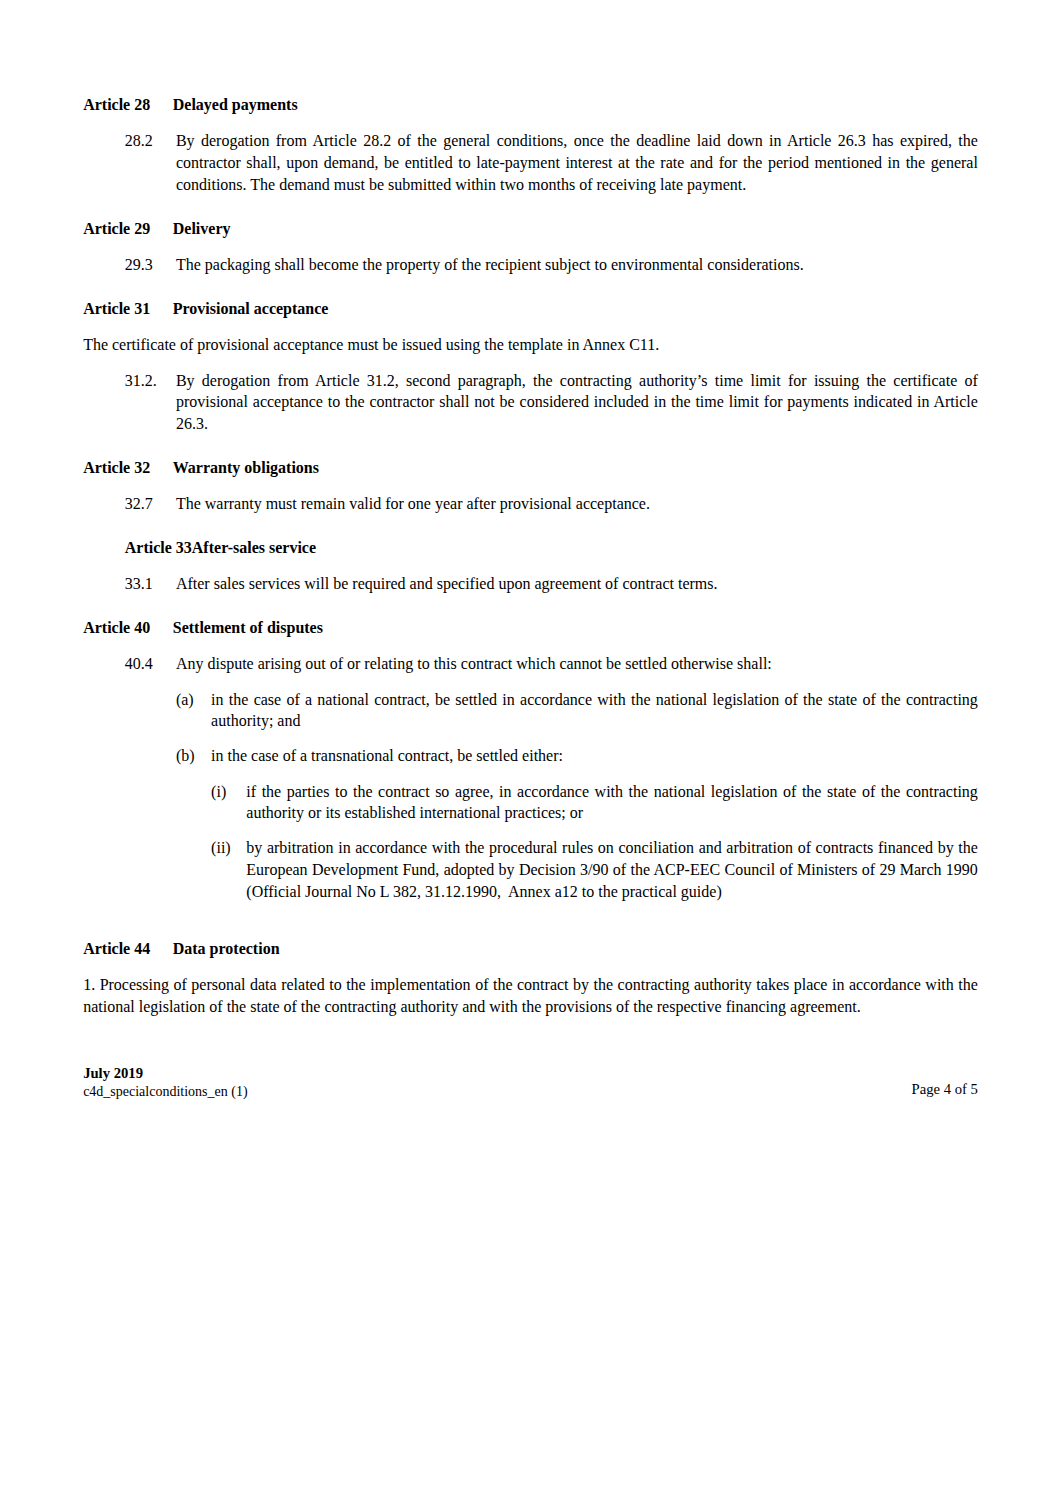Article 28 Delayed payments
28.2
By derogation from Article 28.2 of the general conditions, once the deadline laid down in Article 26.3 has expired, the contractor shall, upon demand, be entitled to late-payment interest at the rate and for the period mentioned in the general conditions. The demand must be submitted within two months of receiving late payment.
Article 29 Delivery
29.3
The packaging shall become the property of the recipient subject to environmental considerations.
Article 31 Provisional acceptance
The certificate of provisional acceptance must be issued using the template in Annex C11.
31.2.
By derogation from Article 31.2, second paragraph, the contracting authority’s time limit for issuing the certificate of provisional acceptance to the contractor shall not be considered included in the time limit for payments indicated in Article 26.3.
Article 32 Warranty obligations
32.7
The warranty must remain valid for one year after provisional acceptance.
Article 33After-sales service
33.1
After sales services will be required and specified upon agreement of contract terms.
Article 40 Settlement of disputes
40.4
Any dispute arising out of or relating to this contract which cannot be settled otherwise shall:
(a)
in the case of a national contract, be settled in accordance with the national legislation of the state of the contracting authority; and
(b)
in the case of a transnational contract, be settled either:
(i)
if the parties to the contract so agree, in accordance with the national legislation of the state of the contracting authority or its established international practices; or
(ii)
by arbitration in accordance with the procedural rules on conciliation and arbitration of contracts financed by the European Development Fund, adopted by Decision 3/90 of the ACP-EEC Council of Ministers of 29 March 1990 (Official Journal No L 382, 31.12.1990, Annex a12 to the practical guide)
Article 44 Data protection
1. Processing of personal data related to the implementation of the contract by the contracting authority takes place in accordance with the national legislation of the state of the contracting authority and with the provisions of the respective financing agreement.
July 2019
c4d_specialconditions_en (1)
Page 4 of 5